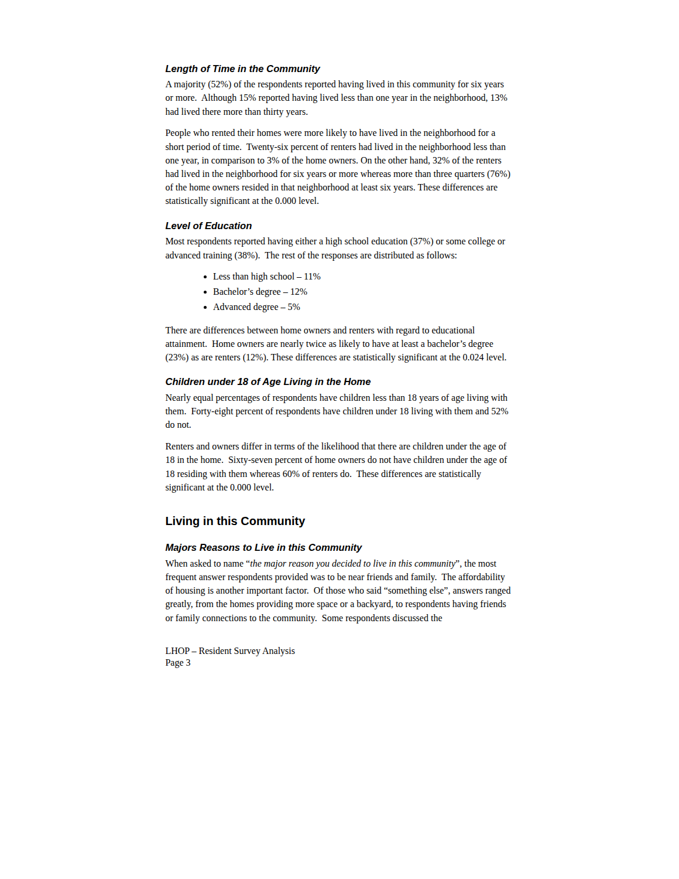Length of Time in the Community
A majority (52%) of the respondents reported having lived in this community for six years or more. Although 15% reported having lived less than one year in the neighborhood, 13% had lived there more than thirty years.
People who rented their homes were more likely to have lived in the neighborhood for a short period of time. Twenty-six percent of renters had lived in the neighborhood less than one year, in comparison to 3% of the home owners. On the other hand, 32% of the renters had lived in the neighborhood for six years or more whereas more than three quarters (76%) of the home owners resided in that neighborhood at least six years. These differences are statistically significant at the 0.000 level.
Level of Education
Most respondents reported having either a high school education (37%) or some college or advanced training (38%). The rest of the responses are distributed as follows:
Less than high school – 11%
Bachelor’s degree – 12%
Advanced degree – 5%
There are differences between home owners and renters with regard to educational attainment. Home owners are nearly twice as likely to have at least a bachelor’s degree (23%) as are renters (12%). These differences are statistically significant at the 0.024 level.
Children under 18 of Age Living in the Home
Nearly equal percentages of respondents have children less than 18 years of age living with them. Forty-eight percent of respondents have children under 18 living with them and 52% do not.
Renters and owners differ in terms of the likelihood that there are children under the age of 18 in the home. Sixty-seven percent of home owners do not have children under the age of 18 residing with them whereas 60% of renters do. These differences are statistically significant at the 0.000 level.
Living in this Community
Majors Reasons to Live in this Community
When asked to name “the major reason you decided to live in this community”, the most frequent answer respondents provided was to be near friends and family. The affordability of housing is another important factor. Of those who said “something else”, answers ranged greatly, from the homes providing more space or a backyard, to respondents having friends or family connections to the community. Some respondents discussed the
LHOP – Resident Survey Analysis
Page 3